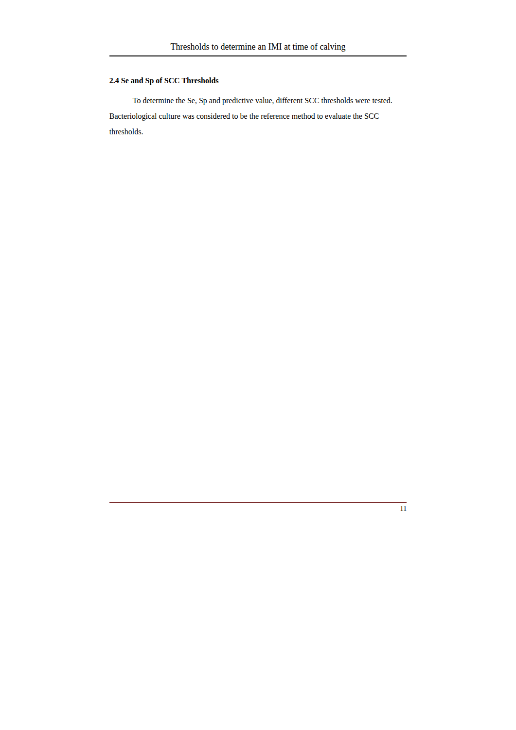Thresholds to determine an IMI at time of calving
2.4 Se and Sp of SCC Thresholds
To determine the Se, Sp and predictive value, different SCC thresholds were tested. Bacteriological culture was considered to be the reference method to evaluate the SCC thresholds.
11